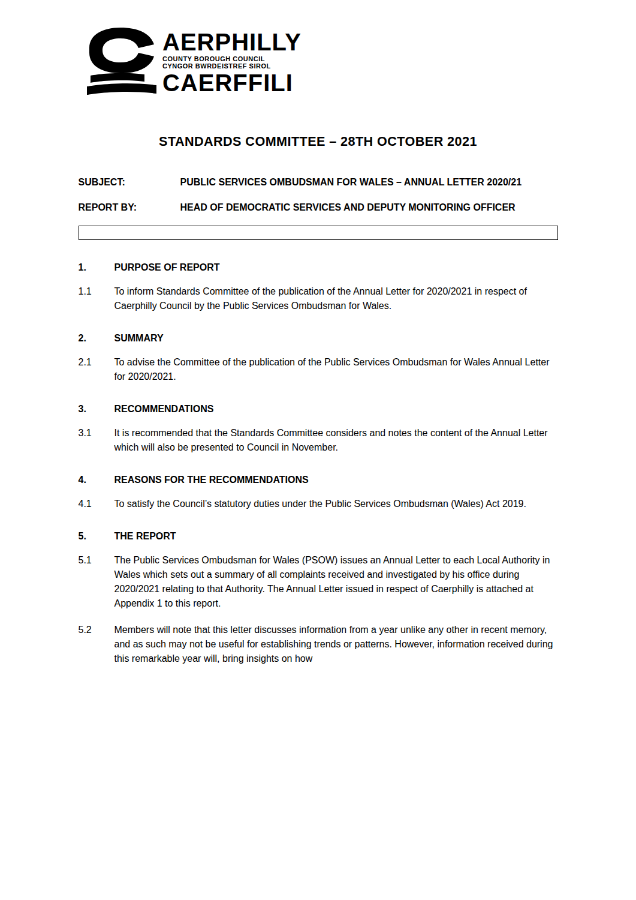AERPHILLY COUNTY BOROUGH COUNCIL CYNGOR BWRDEISTREF SIROL CAERFFILI
STANDARDS COMMITTEE – 28TH OCTOBER 2021
SUBJECT:
PUBLIC SERVICES OMBUDSMAN FOR WALES – ANNUAL LETTER 2020/21
REPORT BY:
HEAD OF DEMOCRATIC SERVICES AND DEPUTY MONITORING OFFICER
1.
Purpose of Report
1.1
To inform Standards Committee of the publication of the Annual Letter for 2020/2021 in respect of Caerphilly Council by the Public Services Ombudsman for Wales.
2.
Summary
2.1
To advise the Committee of the publication of the Public Services Ombudsman for Wales Annual Letter for 2020/2021.
3.
Recommendations
3.1
It is recommended that the Standards Committee considers and notes the content of the Annual Letter which will also be presented to Council in November.
4.
Reasons for the Recommendations
4.1
To satisfy the Council’s statutory duties under the Public Services Ombudsman (Wales) Act 2019.
5.
The Report
5.1
The Public Services Ombudsman for Wales (PSOW) issues an Annual Letter to each Local Authority in Wales which sets out a summary of all complaints received and investigated by his office during 2020/2021 relating to that Authority. The Annual Letter issued in respect of Caerphilly is attached at Appendix 1 to this report.
5.2
Members will note that this letter discusses information from a year unlike any other in recent memory, and as such may not be useful for establishing trends or patterns. However, information received during this remarkable year will, bring insights on how